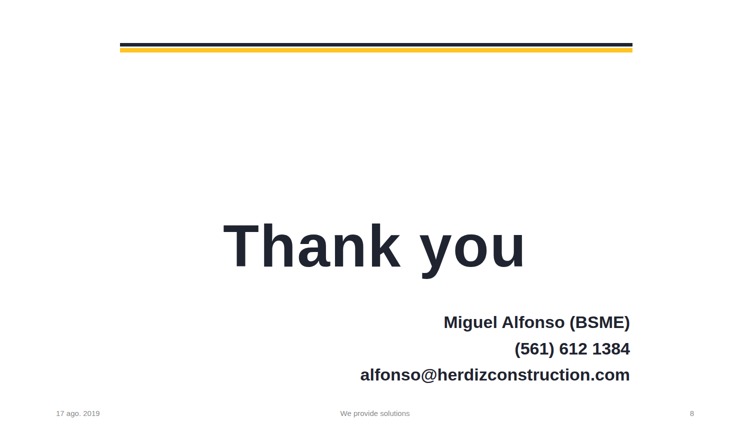Thank you
Miguel Alfonso (BSME)
(561) 612 1384
alfonso@herdizconstruction.com
17 ago. 2019 We provide solutions 8